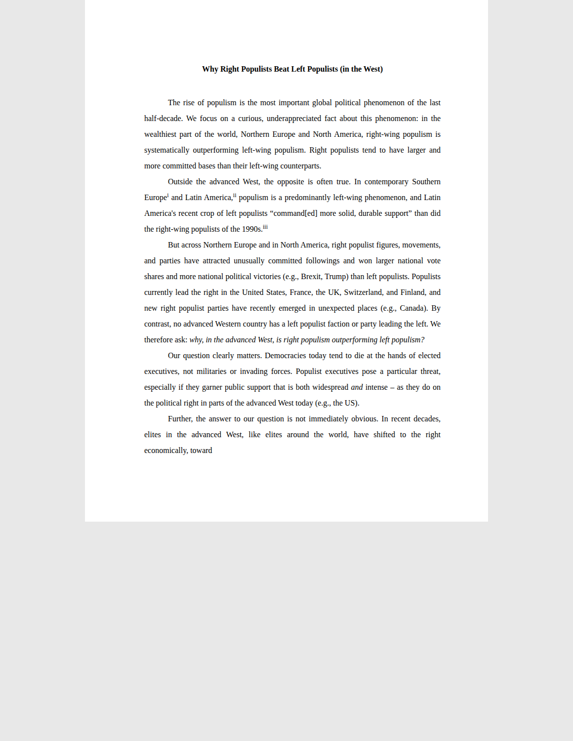Why Right Populists Beat Left Populists (in the West)
The rise of populism is the most important global political phenomenon of the last half-decade. We focus on a curious, underappreciated fact about this phenomenon: in the wealthiest part of the world, Northern Europe and North America, right-wing populism is systematically outperforming left-wing populism. Right populists tend to have larger and more committed bases than their left-wing counterparts.
Outside the advanced West, the opposite is often true. In contemporary Southern Europei and Latin America,ii populism is a predominantly left-wing phenomenon, and Latin America's recent crop of left populists “command[ed] more solid, durable support” than did the right-wing populists of the 1990s.iii
But across Northern Europe and in North America, right populist figures, movements, and parties have attracted unusually committed followings and won larger national vote shares and more national political victories (e.g., Brexit, Trump) than left populists. Populists currently lead the right in the United States, France, the UK, Switzerland, and Finland, and new right populist parties have recently emerged in unexpected places (e.g., Canada). By contrast, no advanced Western country has a left populist faction or party leading the left. We therefore ask: why, in the advanced West, is right populism outperforming left populism?
Our question clearly matters. Democracies today tend to die at the hands of elected executives, not militaries or invading forces. Populist executives pose a particular threat, especially if they garner public support that is both widespread and intense – as they do on the political right in parts of the advanced West today (e.g., the US).
Further, the answer to our question is not immediately obvious. In recent decades, elites in the advanced West, like elites around the world, have shifted to the right economically, toward